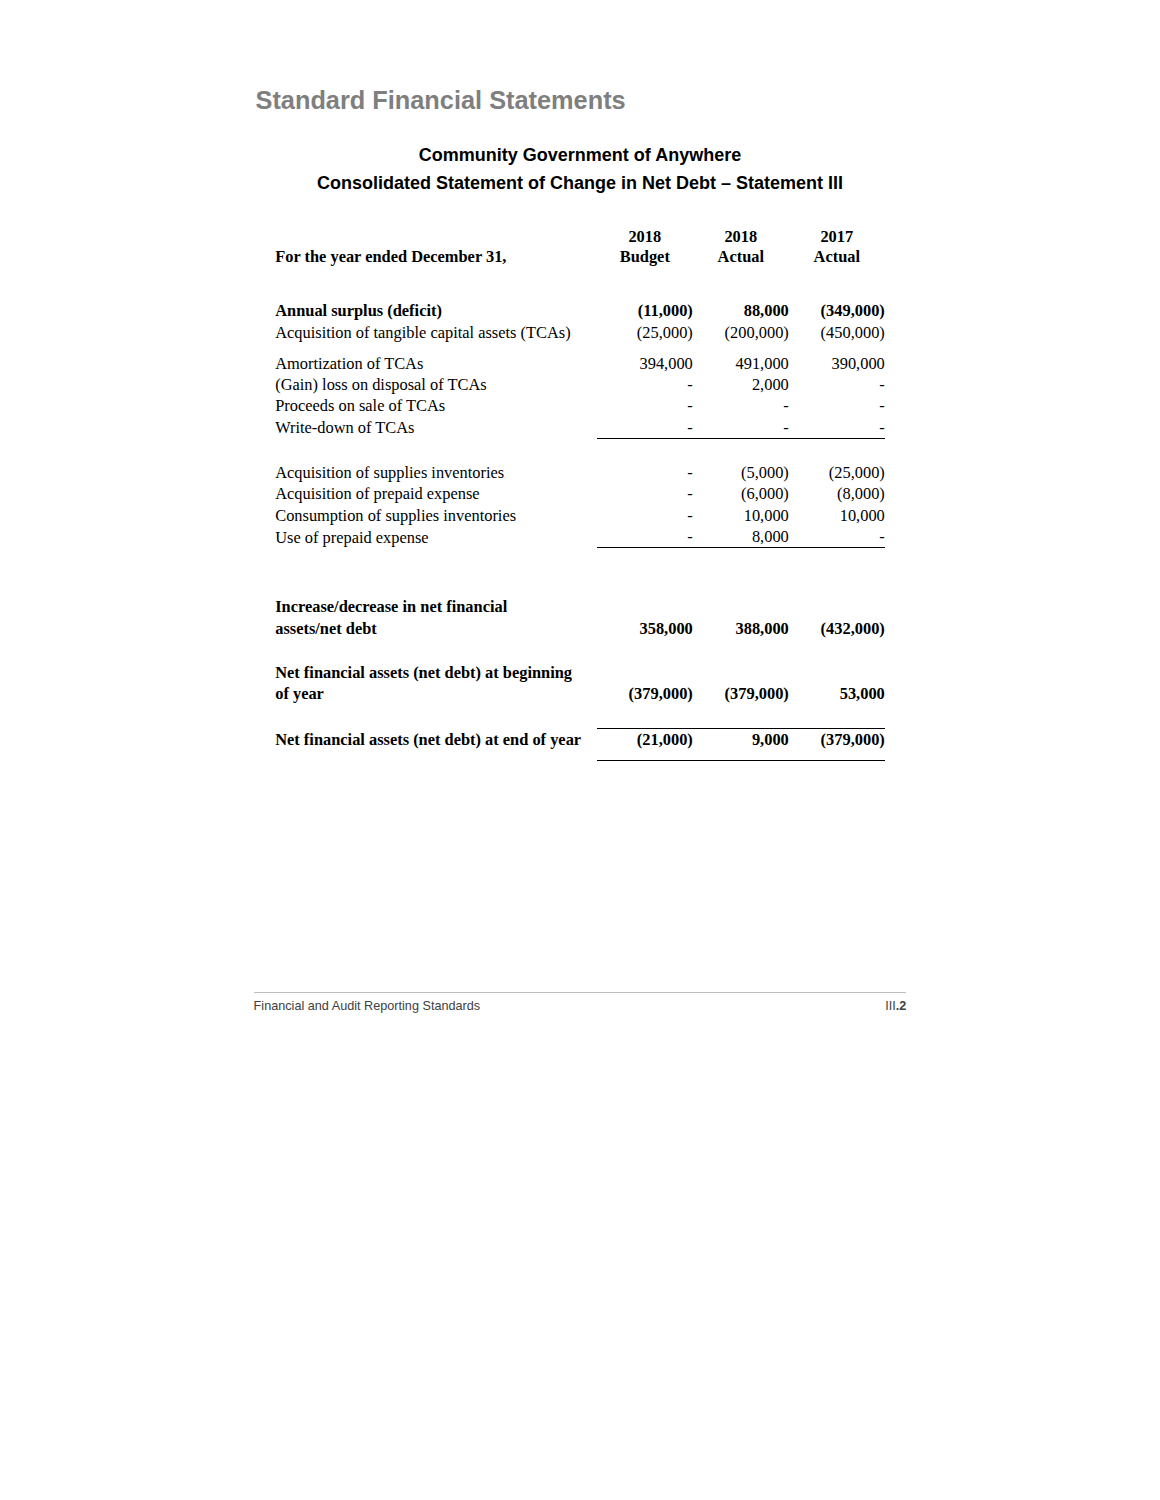Standard Financial Statements
Community Government of Anywhere
Consolidated Statement of Change in Net Debt – Statement III
| For the year ended December 31, | 2018 Budget | 2018 Actual | 2017 Actual |
| Annual surplus (deficit) | (11,000) | 88,000 | (349,000) |
| Acquisition of tangible capital assets (TCAs) | (25,000) | (200,000) | (450,000) |
| Amortization of TCAs | 394,000 | 491,000 | 390,000 |
| (Gain) loss on disposal of TCAs | - | 2,000 | - |
| Proceeds on sale of TCAs | - | - | - |
| Write-down of TCAs | - | - | - |
| Acquisition of supplies inventories | - | (5,000) | (25,000) |
| Acquisition of prepaid expense | - | (6,000) | (8,000) |
| Consumption of supplies inventories | - | 10,000 | 10,000 |
| Use of prepaid expense | - | 8,000 | - |
| Increase/decrease in net financial assets/net debt | 358,000 | 388,000 | (432,000) |
| Net financial assets (net debt) at beginning of year | (379,000) | (379,000) | 53,000 |
| Net financial assets (net debt) at end of year | (21,000) | 9,000 | (379,000) |
Financial and Audit Reporting Standards III.2